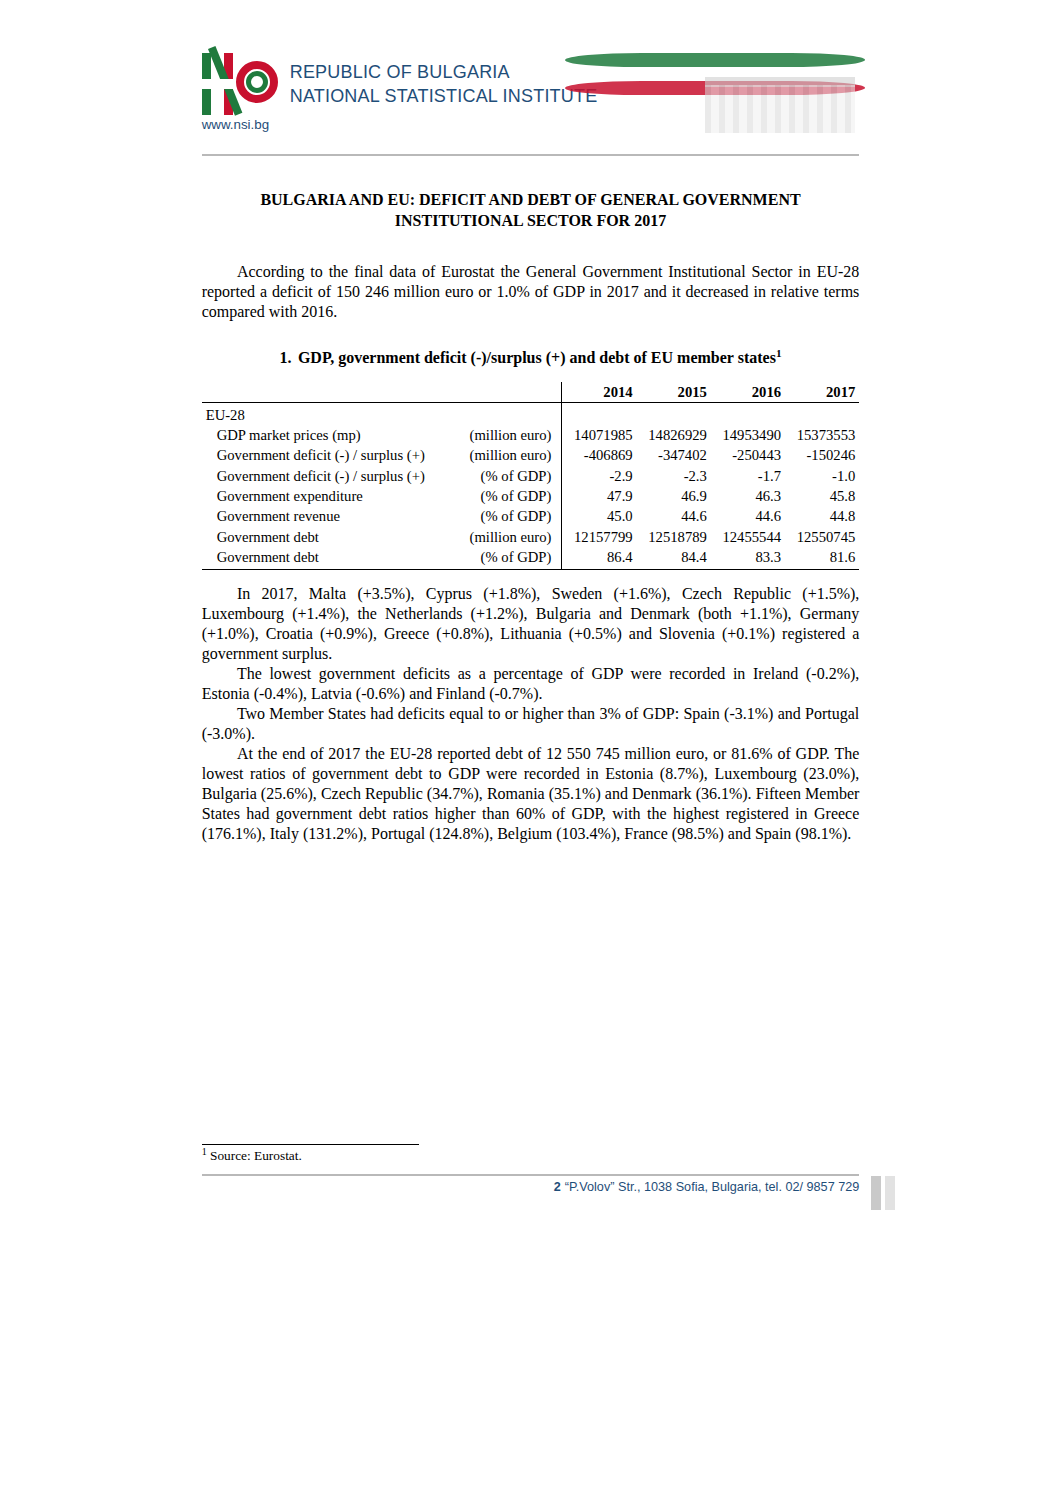REPUBLIC OF BULGARIA
NATIONAL STATISTICAL INSTITUTE
www.nsi.bg
Bulgaria and EU: Deficit and Debt of General Government Institutional Sector for 2017
According to the final data of Eurostat the General Government Institutional Sector in EU-28 reported a deficit of 150 246 million euro or 1.0% of GDP in 2017 and it decreased in relative terms compared with 2016.
1. GDP, government deficit (-)/surplus (+) and debt of EU member states1
| | 2014 | 2015 | 2016 | 2017 |
| --- | --- | --- | --- | --- |
| EU-28 | | | | | |
| GDP market prices (mp) | (million euro) | 14071985 | 14826929 | 14953490 | 15373553 |
| Government deficit (-) / surplus (+) | (million euro) | -406869 | -347402 | -250443 | -150246 |
| Government deficit (-) / surplus (+) | (% of GDP) | -2.9 | -2.3 | -1.7 | -1.0 |
| Government expenditure | (% of GDP) | 47.9 | 46.9 | 46.3 | 45.8 |
| Government revenue | (% of GDP) | 45.0 | 44.6 | 44.6 | 44.8 |
| Government debt | (million euro) | 12157799 | 12518789 | 12455544 | 12550745 |
| Government debt | (% of GDP) | 86.4 | 84.4 | 83.3 | 81.6 |
In 2017, Malta (+3.5%), Cyprus (+1.8%), Sweden (+1.6%), Czech Republic (+1.5%), Luxembourg (+1.4%), the Netherlands (+1.2%), Bulgaria and Denmark (both +1.1%), Germany (+1.0%), Croatia (+0.9%), Greece (+0.8%), Lithuania (+0.5%) and Slovenia (+0.1%) registered a government surplus.
The lowest government deficits as a percentage of GDP were recorded in Ireland (-0.2%), Estonia (-0.4%), Latvia (-0.6%) and Finland (-0.7%).
Two Member States had deficits equal to or higher than 3% of GDP: Spain (-3.1%) and Portugal (-3.0%).
At the end of 2017 the EU-28 reported debt of 12 550 745 million euro, or 81.6% of GDP. The lowest ratios of government debt to GDP were recorded in Estonia (8.7%), Luxembourg (23.0%), Bulgaria (25.6%), Czech Republic (34.7%), Romania (35.1%) and Denmark (36.1%). Fifteen Member States had government debt ratios higher than 60% of GDP, with the highest registered in Greece (176.1%), Italy (131.2%), Portugal (124.8%), Belgium (103.4%), France (98.5%) and Spain (98.1%).
1 Source: Eurostat.
2“P.Volov” Str., 1038 Sofia, Bulgaria, tel. 02/ 9857 729